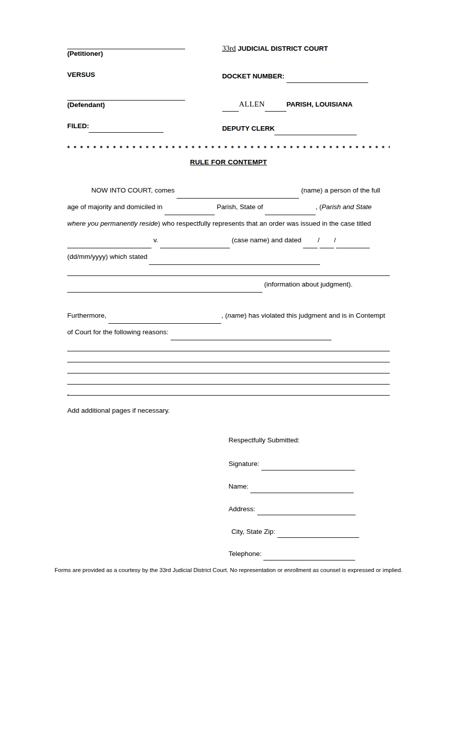| (Petitioner) VERSUS (Defendant) FILED: | 33rd JUDICIAL DISTRICT COURT DOCKET NUMBER: ALLEN PARISH, LOUISIANA DEPUTY CLERK |
* * * * * * * * * * * * * * * * * * * * * * * * * * * * * * * * * * * * * * * * * * * * * * * * * * * * * * * * * * * *
RULE FOR CONTEMPT
NOW INTO COURT, comes (name) a person of the full age of majority and domiciled in Parish, State of , (Parish and State where you permanently reside) who respectfully represents that an order was issued in the case titled v. (case name) and dated / / (dd/mm/yyyy) which stated (information about judgment).
Furthermore, , (name) has violated this judgment and is in Contempt of Court for the following reasons:
Add additional pages if necessary.
Respectfully Submitted:
Signature:
Name:
Address:
City, State Zip:
Telephone:
Forms are provided as a courtesy by the 33rd Judicial District Court. No representation or enrollment as counsel is expressed or implied.